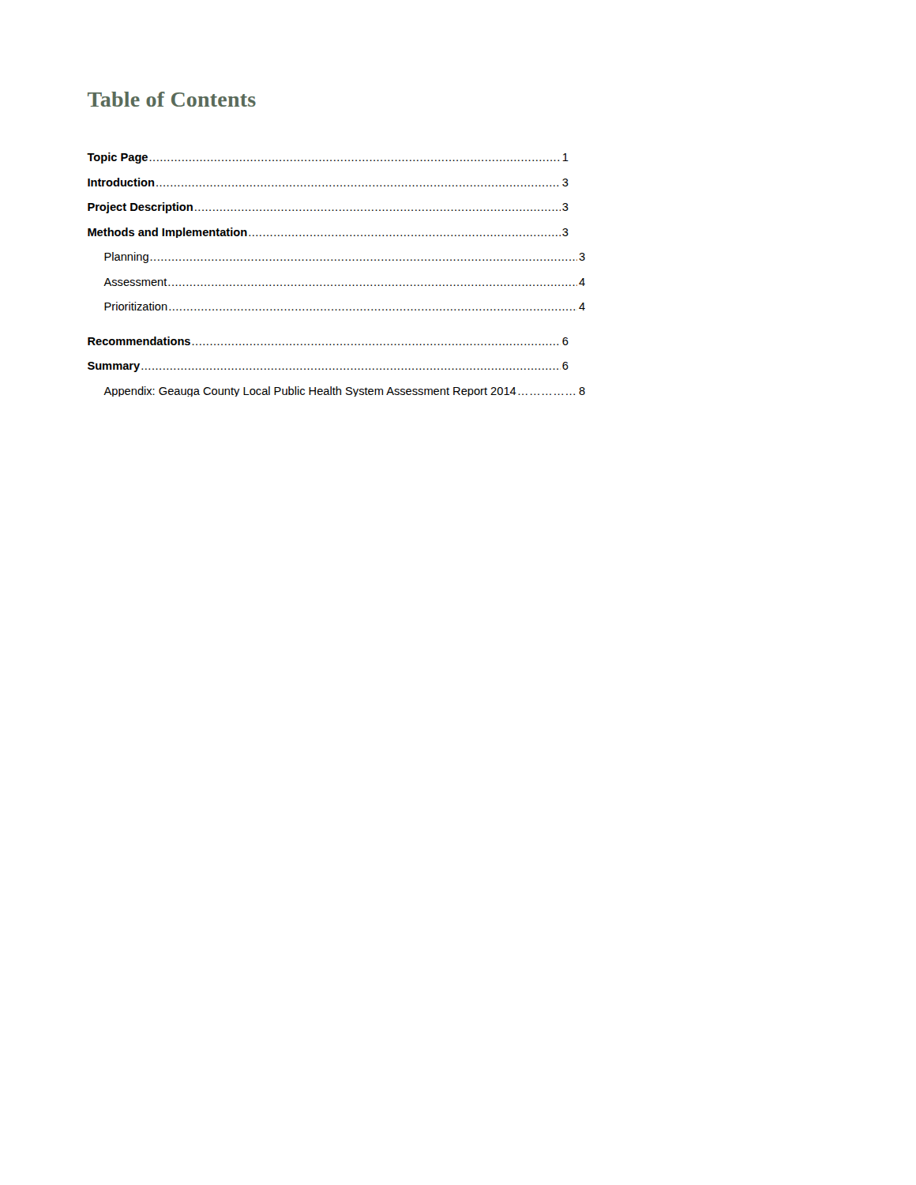Table of Contents
Topic Page ........................................................................................................................................... 1
Introduction ......................................................................................................................................... 3
Project Description .............................................................................................................................. 3
Methods and Implementation ............................................................................................................. 3
Planning ............................................................................................................................................. 3
Assessment ......................................................................................................................................... 4
Prioritization ....................................................................................................................................... 4
Recommendations .............................................................................................................................. 6
Summary ............................................................................................................................................... 6
Appendix: Geauga County Local Public Health System Assessment Report 2014 ……………………………………. 8